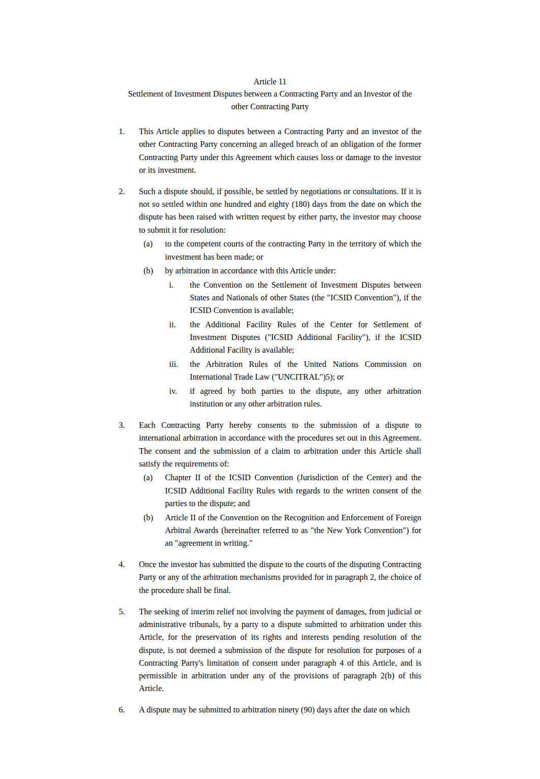Article 11
Settlement of Investment Disputes between a Contracting Party and an Investor of the other Contracting Party
1. This Article applies to disputes between a Contracting Party and an investor of the other Contracting Party concerning an alleged breach of an obligation of the former Contracting Party under this Agreement which causes loss or damage to the investor or its investment.
2. Such a dispute should, if possible, be settled by negotiations or consultations. If it is not so settled within one hundred and eighty (180) days from the date on which the dispute has been raised with written request by either party, the investor may choose to submit it for resolution:
(a) to the competent courts of the contracting Party in the territory of which the investment has been made; or
(b) by arbitration in accordance with this Article under:
i. the Convention on the Settlement of Investment Disputes between States and Nationals of other States (the "ICSID Convention"), if the ICSID Convention is available;
ii. the Additional Facility Rules of the Center for Settlement of Investment Disputes ("ICSID Additional Facility"), if the ICSID Additional Facility is available;
iii. the Arbitration Rules of the United Nations Commission on International Trade Law ("UNCITRAL")5); or
iv. if agreed by both parties to the dispute, any other arbitration institution or any other arbitration rules.
3. Each Contracting Party hereby consents to the submission of a dispute to international arbitration in accordance with the procedures set out in this Agreement. The consent and the submission of a claim to arbitration under this Article shall satisfy the requirements of:
(a) Chapter II of the ICSID Convention (Jurisdiction of the Center) and the ICSID Additional Facility Rules with regards to the written consent of the parties to the dispute; and
(b) Article II of the Convention on the Recognition and Enforcement of Foreign Arbitral Awards (hereinafter referred to as "the New York Convention") for an "agreement in writing."
4. Once the investor has submitted the dispute to the courts of the disputing Contracting Party or any of the arbitration mechanisms provided for in paragraph 2, the choice of the procedure shall be final.
5. The seeking of interim relief not involving the payment of damages, from judicial or administrative tribunals, by a party to a dispute submitted to arbitration under this Article, for the preservation of its rights and interests pending resolution of the dispute, is not deemed a submission of the dispute for resolution for purposes of a Contracting Party's limitation of consent under paragraph 4 of this Article, and is permissible in arbitration under any of the provisions of paragraph 2(b) of this Article.
6. A dispute may be submitted to arbitration ninety (90) days after the date on which